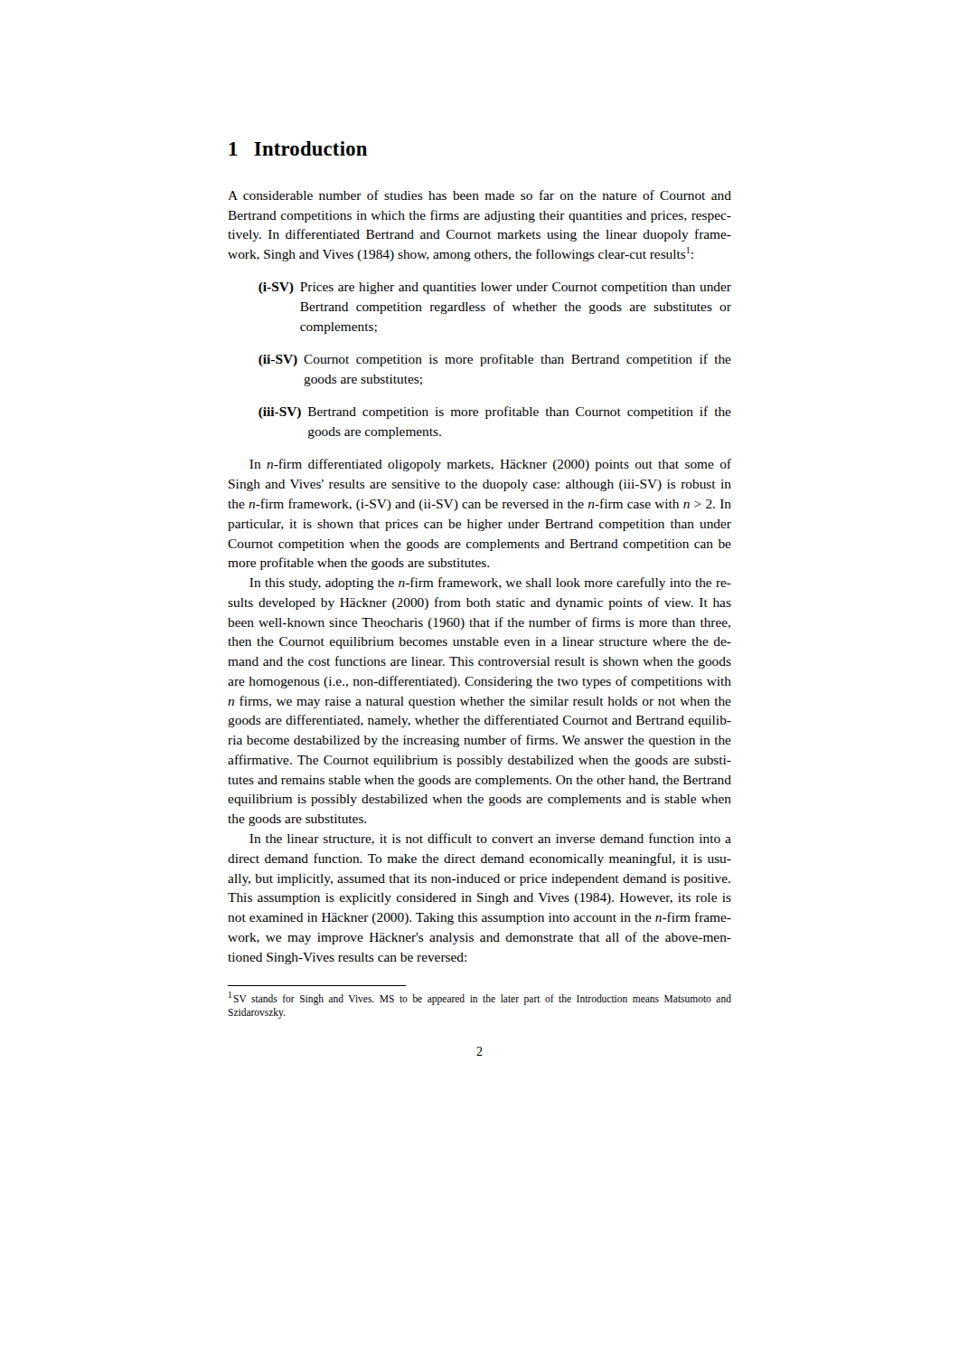1 Introduction
A considerable number of studies has been made so far on the nature of Cournot and Bertrand competitions in which the firms are adjusting their quantities and prices, respectively. In differentiated Bertrand and Cournot markets using the linear duopoly framework, Singh and Vives (1984) show, among others, the followings clear-cut results1:
(i-SV)
Prices are higher and quantities lower under Cournot competition than under Bertrand competition regardless of whether the goods are substitutes or complements;
(ii-SV)
Cournot competition is more profitable than Bertrand competition if the goods are substitutes;
(iii-SV)
Bertrand competition is more profitable than Cournot competition if the goods are complements.
In n-firm differentiated oligopoly markets, Häckner (2000) points out that some of Singh and Vives' results are sensitive to the duopoly case: although (iii-SV) is robust in the n-firm framework, (i-SV) and (ii-SV) can be reversed in the n-firm case with n > 2. In particular, it is shown that prices can be higher under Bertrand competition than under Cournot competition when the goods are complements and Bertrand competition can be more profitable when the goods are substitutes.
In this study, adopting the n-firm framework, we shall look more carefully into the results developed by Häckner (2000) from both static and dynamic points of view. It has been well-known since Theocharis (1960) that if the number of firms is more than three, then the Cournot equilibrium becomes unstable even in a linear structure where the demand and the cost functions are linear. This controversial result is shown when the goods are homogenous (i.e., non-differentiated). Considering the two types of competitions with n firms, we may raise a natural question whether the similar result holds or not when the goods are differentiated, namely, whether the differentiated Cournot and Bertrand equilibria become destabilized by the increasing number of firms. We answer the question in the affirmative. The Cournot equilibrium is possibly destabilized when the goods are substitutes and remains stable when the goods are complements. On the other hand, the Bertrand equilibrium is possibly destabilized when the goods are complements and is stable when the goods are substitutes.
In the linear structure, it is not difficult to convert an inverse demand function into a direct demand function. To make the direct demand economically meaningful, it is usually, but implicitly, assumed that its non-induced or price independent demand is positive. This assumption is explicitly considered in Singh and Vives (1984). However, its role is not examined in Häckner (2000). Taking this assumption into account in the n-firm framework, we may improve Häckner's analysis and demonstrate that all of the above-mentioned Singh-Vives results can be reversed:
1SV stands for Singh and Vives. MS to be appeared in the later part of the Introduction means Matsumoto and Szidarovszky.
2